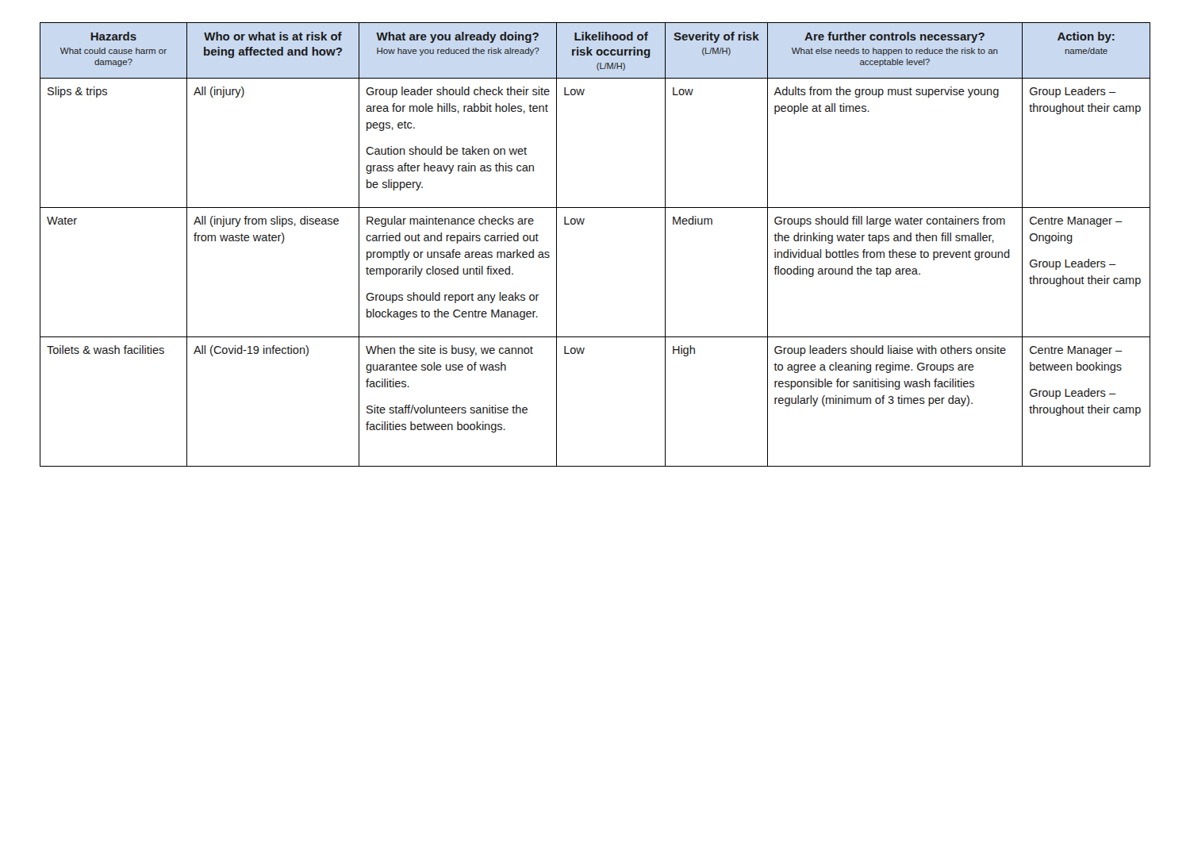| Hazards What could cause harm or damage? | Who or what is at risk of being affected and how? | What are you already doing? How have you reduced the risk already? | Likelihood of risk occurring (L/M/H) | Severity of risk (L/M/H) | Are further controls necessary? What else needs to happen to reduce the risk to an acceptable level? | Action by: name/date |
| --- | --- | --- | --- | --- | --- | --- |
| Slips & trips | All (injury) | Group leader should check their site area for mole hills, rabbit holes, tent pegs, etc. Caution should be taken on wet grass after heavy rain as this can be slippery. | Low | Low | Adults from the group must supervise young people at all times. | Group Leaders – throughout their camp |
| Water | All (injury from slips, disease from waste water) | Regular maintenance checks are carried out and repairs carried out promptly or unsafe areas marked as temporarily closed until fixed. Groups should report any leaks or blockages to the Centre Manager. | Low | Medium | Groups should fill large water containers from the drinking water taps and then fill smaller, individual bottles from these to prevent ground flooding around the tap area. | Centre Manager – Ongoing Group Leaders – throughout their camp |
| Toilets & wash facilities | All (Covid-19 infection) | When the site is busy, we cannot guarantee sole use of wash facilities. Site staff/volunteers sanitise the facilities between bookings. | Low | High | Group leaders should liaise with others onsite to agree a cleaning regime. Groups are responsible for sanitising wash facilities regularly (minimum of 3 times per day). | Centre Manager – between bookings Group Leaders – throughout their camp |